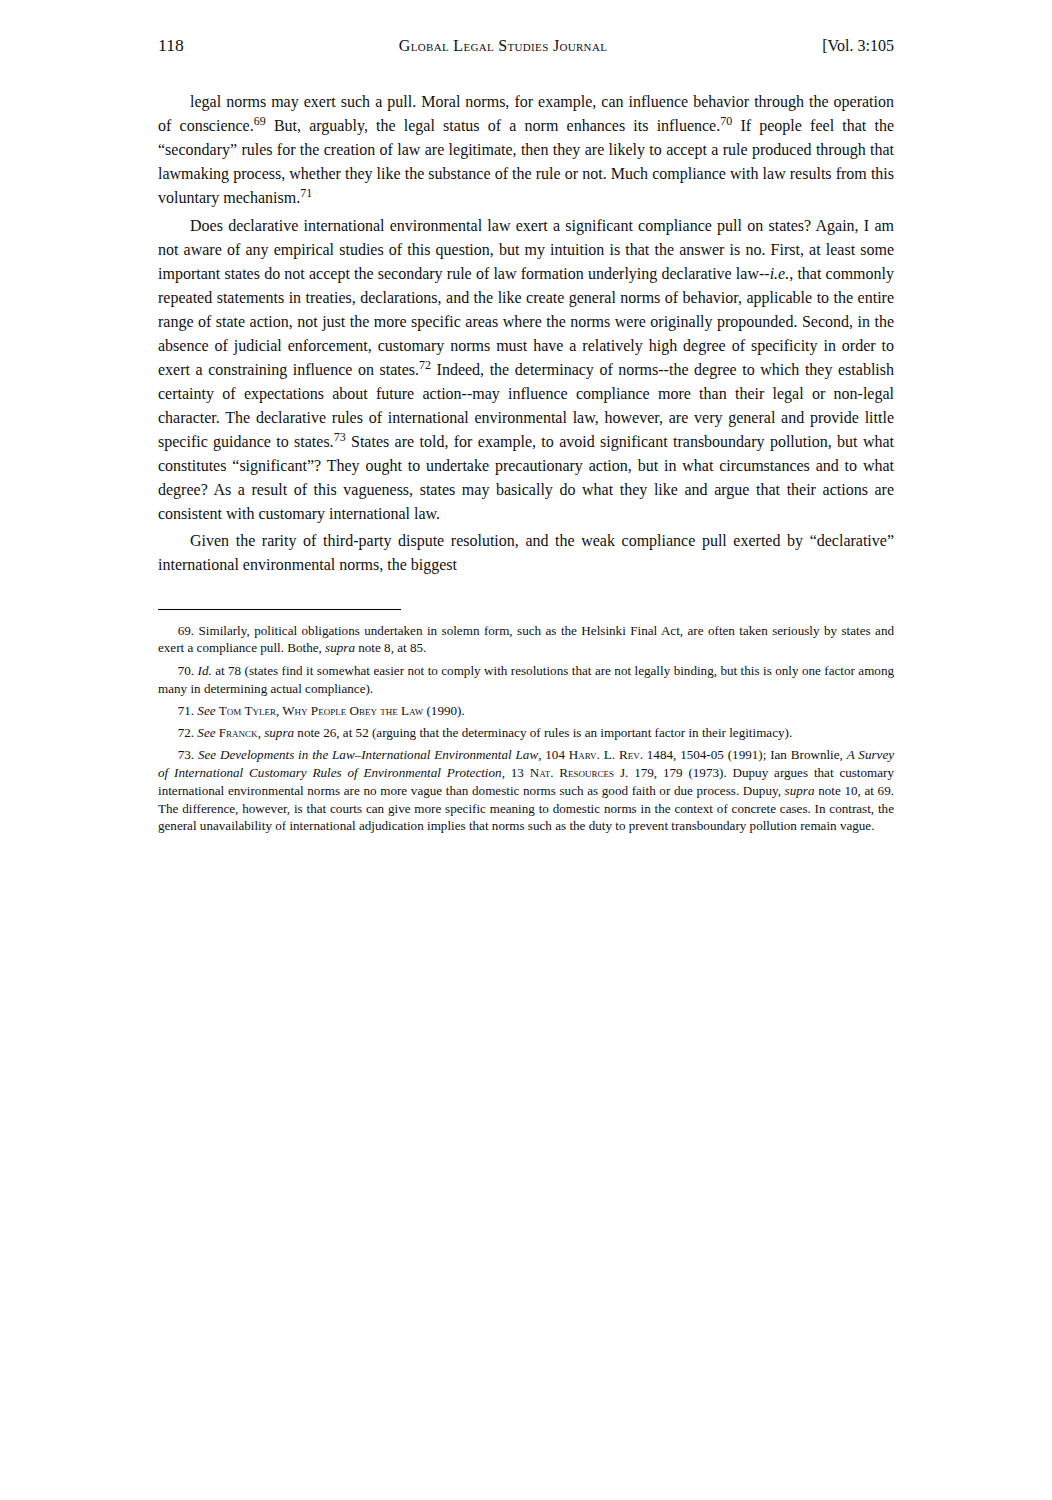118 Global Legal Studies Journal [Vol. 3:105
legal norms may exert such a pull. Moral norms, for example, can influence behavior through the operation of conscience.69 But, arguably, the legal status of a norm enhances its influence.70 If people feel that the “secondary” rules for the creation of law are legitimate, then they are likely to accept a rule produced through that lawmaking process, whether they like the substance of the rule or not. Much compliance with law results from this voluntary mechanism.71
Does declarative international environmental law exert a significant compliance pull on states? Again, I am not aware of any empirical studies of this question, but my intuition is that the answer is no. First, at least some important states do not accept the secondary rule of law formation underlying declarative law--i.e., that commonly repeated statements in treaties, declarations, and the like create general norms of behavior, applicable to the entire range of state action, not just the more specific areas where the norms were originally propounded. Second, in the absence of judicial enforcement, customary norms must have a relatively high degree of specificity in order to exert a constraining influence on states.72 Indeed, the determinacy of norms--the degree to which they establish certainty of expectations about future action--may influence compliance more than their legal or non-legal character. The declarative rules of international environmental law, however, are very general and provide little specific guidance to states.73 States are told, for example, to avoid significant transboundary pollution, but what constitutes “significant”? They ought to undertake precautionary action, but in what circumstances and to what degree? As a result of this vagueness, states may basically do what they like and argue that their actions are consistent with customary international law.
Given the rarity of third-party dispute resolution, and the weak compliance pull exerted by “declarative” international environmental norms, the biggest
69. Similarly, political obligations undertaken in solemn form, such as the Helsinki Final Act, are often taken seriously by states and exert a compliance pull. Bothe, supra note 8, at 85.
70. Id. at 78 (states find it somewhat easier not to comply with resolutions that are not legally binding, but this is only one factor among many in determining actual compliance).
71. See Tom Tyler, Why People Obey the Law (1990).
72. See Franck, supra note 26, at 52 (arguing that the determinacy of rules is an important factor in their legitimacy).
73. See Developments in the Law–International Environmental Law, 104 Harv. L. Rev. 1484, 1504-05 (1991); Ian Brownlie, A Survey of International Customary Rules of Environmental Protection, 13 Nat. Resources J. 179, 179 (1973). Dupuy argues that customary international environmental norms are no more vague than domestic norms such as good faith or due process. Dupuy, supra note 10, at 69. The difference, however, is that courts can give more specific meaning to domestic norms in the context of concrete cases. In contrast, the general unavailability of international adjudication implies that norms such as the duty to prevent transboundary pollution remain vague.